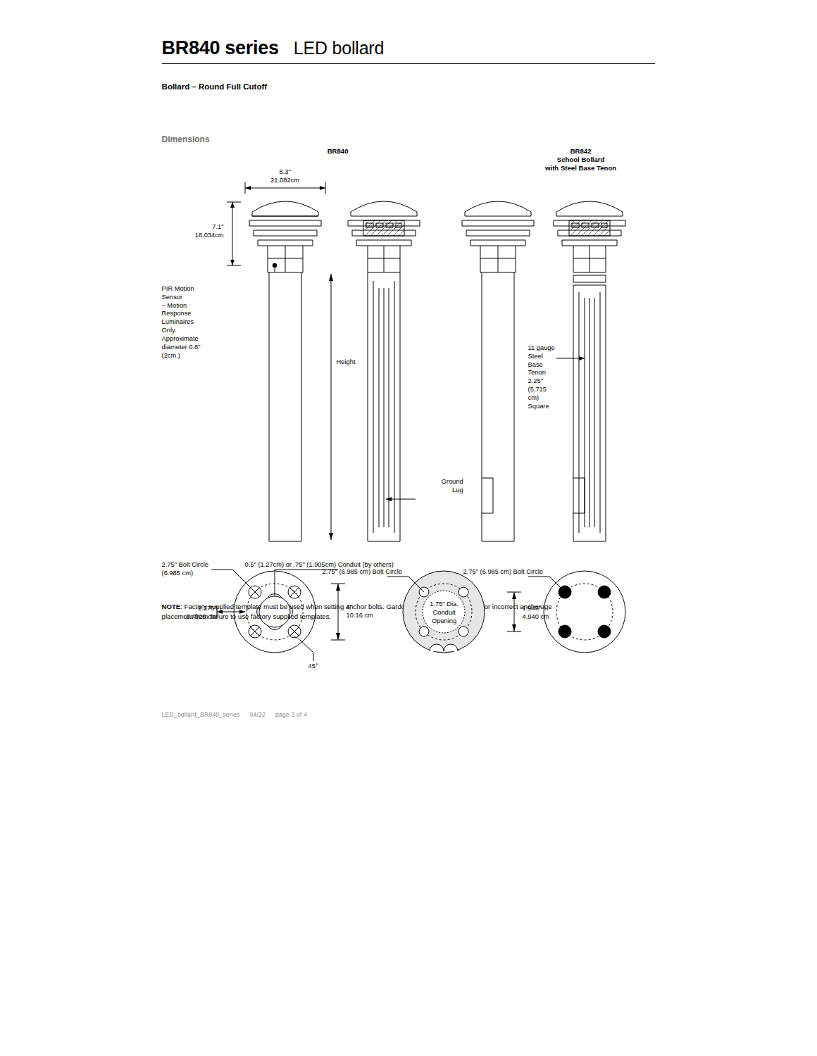BR840 series
LED bollard
Bollard – Round Full Cutoff
Dimensions
BR840
BR842
School Bollard
with Steel Base Tenon
8.3"
21.082cm
7.1"
18.034cm
PIR Motion
Sensor
– Motion
Response
Luminaires
Only.
Approximate
diameter 0.8"
(2cm.)
Height
Ground
Lug
11 gauge
Steel
Base
Tenon
2.25"
(5.715
cm)
Square
0.5" (1.27cm) or .75" (1.905cm) Conduit (by others)
2.75" Bolt Circle
(6.985 cm)
1.375"
3.4925 cm
4"
10.16 cm
45°
2.75" (6.985 cm) Bolt Circle
1.75" Dia.
Conduit
Opening
2.75" (6.985 cm) Bolt Circle
1.945"
4.940 cm
NOTE: Factory supplied template must be used when setting anchor bolts. Gardco will not honor any claim for incorrect anchorage placement from failure to use factory supplied templates.
LED_bollard_BR840_series 04/22 page 3 of 4